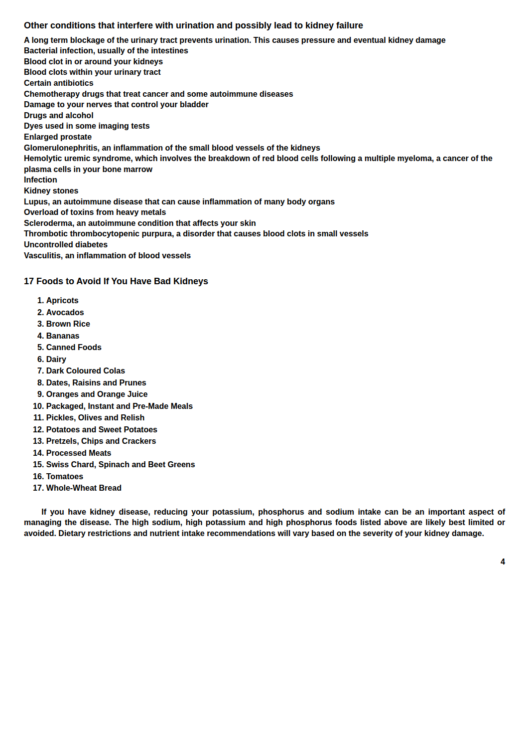Other conditions that interfere with urination and possibly lead to kidney failure
A long term blockage of the urinary tract prevents urination. This causes pressure and eventual kidney damage
Bacterial infection, usually of the intestines
Blood clot in or around your kidneys
Blood clots within your urinary tract
Certain antibiotics
Chemotherapy drugs that treat cancer and some autoimmune diseases
Damage to your nerves that control your bladder
Drugs and alcohol
Dyes used in some imaging tests
Enlarged prostate
Glomerulonephritis, an inflammation of the small blood vessels of the kidneys
Hemolytic uremic syndrome, which involves the breakdown of red blood cells following a multiple myeloma, a cancer of the plasma cells in your bone marrow
Infection
Kidney stones
Lupus, an autoimmune disease that can cause inflammation of many body organs
Overload of toxins from heavy metals
Scleroderma, an autoimmune condition that affects your skin
Thrombotic thrombocytopenic purpura, a disorder that causes blood clots in small vessels
Uncontrolled diabetes
Vasculitis, an inflammation of blood vessels
17 Foods to Avoid If You Have Bad Kidneys
Apricots
Avocados
Brown Rice
Bananas
Canned Foods
Dairy
Dark Coloured Colas
Dates, Raisins and Prunes
Oranges and Orange Juice
Packaged, Instant and Pre-Made Meals
Pickles, Olives and Relish
Potatoes and Sweet Potatoes
Pretzels, Chips and Crackers
Processed Meats
Swiss Chard, Spinach and Beet Greens
Tomatoes
Whole-Wheat Bread
If you have kidney disease, reducing your potassium, phosphorus and sodium intake can be an important aspect of managing the disease. The high sodium, high potassium and high phosphorus foods listed above are likely best limited or avoided. Dietary restrictions and nutrient intake recommendations will vary based on the severity of your kidney damage.
4